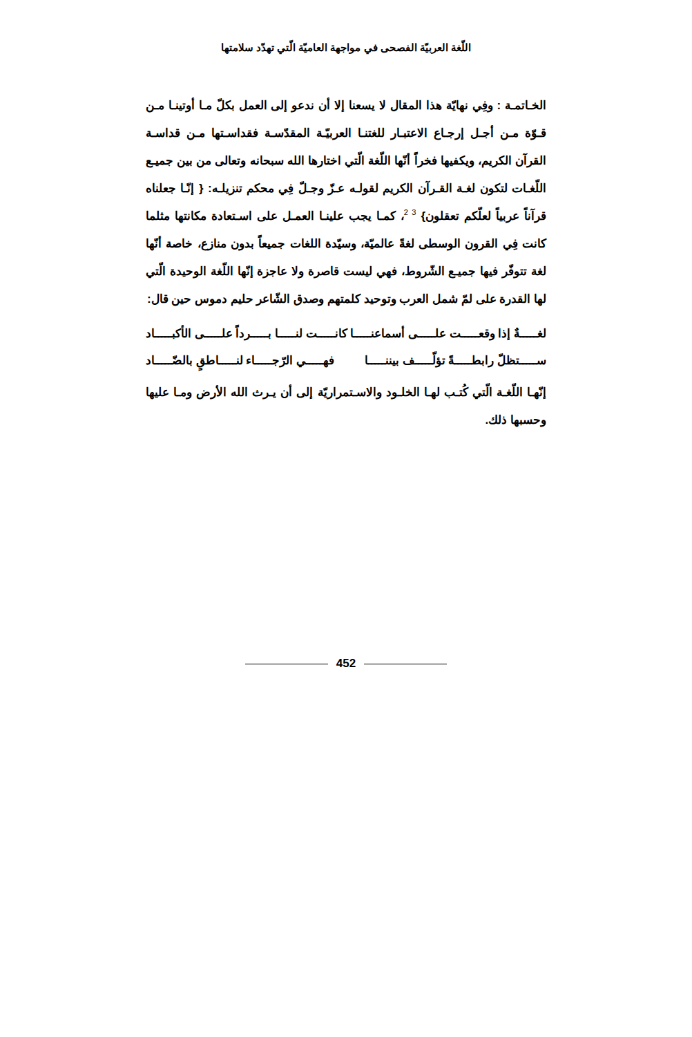اللّغة العربيّة الفصحى في مواجهة العاميّة الّتي تهدّد سلامتها
الخـاتمـة : وفِي نهايّة هذا المقال لا يسعنا إلا أن ندعو إلى العمل بكلّ مـا أوتينـا مـن قـوّة مـن أجـل إرجـاع الاعتبـار للغتنـا العربيّـة المقدّسـة فقداسـتها مـن قداسـة القرآن الكريم، ويكفيها فخراً أنّها اللّغة الّتي اختارها الله سبحانه وتعالى من بين جميـع اللّغـات لتكون لغـة القـرآن الكريم لقولـه عـزّ وجـلّ فِي محكم تنزيلـه: { إنّـا جعلناه قرآناً عربياً لعلّكم تعقلون} 3 2، كمـا يجب علينـا العمـل على اسـتعادة مكانتها مثلما كانت فِي القرون الوسطى لغةً عالميّة، وسيّدة اللغات جميعاً بدون منازع، خاصة أنّها لغة تتوفّر فيها جميـع الشّروط، فهي ليست قاصرة ولا عاجزة إنّها اللّغة الوحيدة الّتي لها القدرة على لمّ شمل العرب وتوحيد كلمتهم وصدق الشّاعر حليم دموس حين قال:
لغـــــةٌ إذا وقعـــــت علـــــى أسماعنـــــا كانـــــت لنـــــا بـــــرداً علـــــى الأكبـــــاد
ســـــتظلّ رابطـــــةً تؤلّـــــف بيننـــــا فهـــــي الرّجـــــاء لنـــــاطقٍ بالضّـــــاد
إنّهـا اللّغـة الّتي كُتـب لهـا الخلـود والاسـتمراريّة إلى أن يـرث الله الأرض ومـا عليها وحسبها ذلك.
452